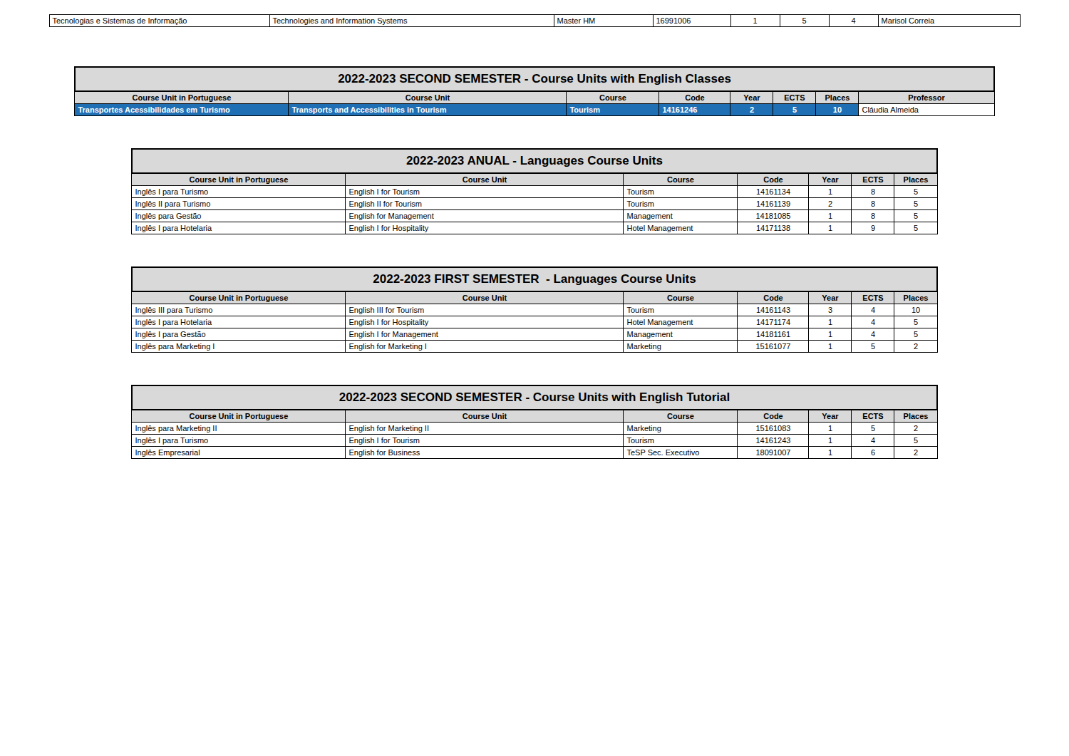| Tecnologias e Sistemas de Informação | Technologies and Information Systems | Master HM | 16991006 | 1 | 5 | 4 | Marisol Correia |
| 2022-2023 SECOND SEMESTER - Course Units with English Classes |
| Course Unit in Portuguese | Course Unit | Course | Code | Year | ECTS | Places | Professor |
| Transportes Acessibilidades em Turismo | Transports and Accessibilities in Tourism | Tourism | 14161246 | 2 | 5 | 10 | Cláudia Almeida |
| 2022-2023 ANUAL - Languages Course Units |
| Course Unit in Portuguese | Course Unit | Course | Code | Year | ECTS | Places |
| Inglês I para Turismo | English I for Tourism | Tourism | 14161134 | 1 | 8 | 5 |
| Inglês II para Turismo | English II for Tourism | Tourism | 14161139 | 2 | 8 | 5 |
| Inglês para Gestão | English for Management | Management | 14181085 | 1 | 8 | 5 |
| Inglês I para Hotelaria | English I for Hospitality | Hotel Management | 14171138 | 1 | 9 | 5 |
| 2022-2023 FIRST SEMESTER - Languages Course Units |
| Course Unit in Portuguese | Course Unit | Course | Code | Year | ECTS | Places |
| Inglês III para Turismo | English III for Tourism | Tourism | 14161143 | 3 | 4 | 10 |
| Inglês I para Hotelaria | English I for Hospitality | Hotel Management | 14171174 | 1 | 4 | 5 |
| Inglês I para Gestão | English I for Management | Management | 14181161 | 1 | 4 | 5 |
| Inglês para Marketing I | English for Marketing I | Marketing | 15161077 | 1 | 5 | 2 |
| 2022-2023 SECOND SEMESTER - Course Units with English Tutorial |
| Course Unit in Portuguese | Course Unit | Course | Code | Year | ECTS | Places |
| Inglês para Marketing II | English for Marketing II | Marketing | 15161083 | 1 | 5 | 2 |
| Inglês I para Turismo | English I for Tourism | Tourism | 14161243 | 1 | 4 | 5 |
| Inglês Empresarial | English for Business | TeSP Sec. Executivo | 18091007 | 1 | 6 | 2 |